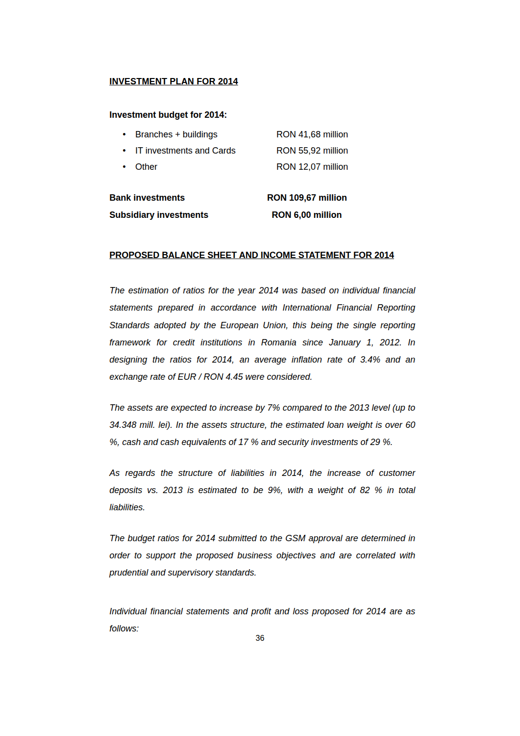INVESTMENT PLAN FOR 2014
Investment budget for 2014:
Branches + buildingsRON 41,68 million
IT investments and CardsRON 55,92 million
OtherRON 12,07 million
Bank investmentsRON 109,67 million
Subsidiary investmentsRON 6,00 million
PROPOSED BALANCE SHEET AND INCOME STATEMENT FOR 2014
The estimation of ratios for the year 2014 was based on individual financial statements prepared in accordance with International Financial Reporting Standards adopted by the European Union, this being the single reporting framework for credit institutions in Romania since January 1, 2012. In designing the ratios for 2014, an average inflation rate of 3.4% and an exchange rate of EUR / RON 4.45 were considered.
The assets are expected to increase by 7% compared to the 2013 level (up to 34.348 mill. lei). In the assets structure, the estimated loan weight is over 60 %, cash and cash equivalents of 17 % and security investments of 29 %.
As regards the structure of liabilities in 2014, the increase of customer deposits vs. 2013 is estimated to be 9%, with a weight of 82 % in total liabilities.
The budget ratios for 2014 submitted to the GSM approval are determined in order to support the proposed business objectives and are correlated with prudential and supervisory standards.
Individual financial statements and profit and loss proposed for 2014 are as follows:
36